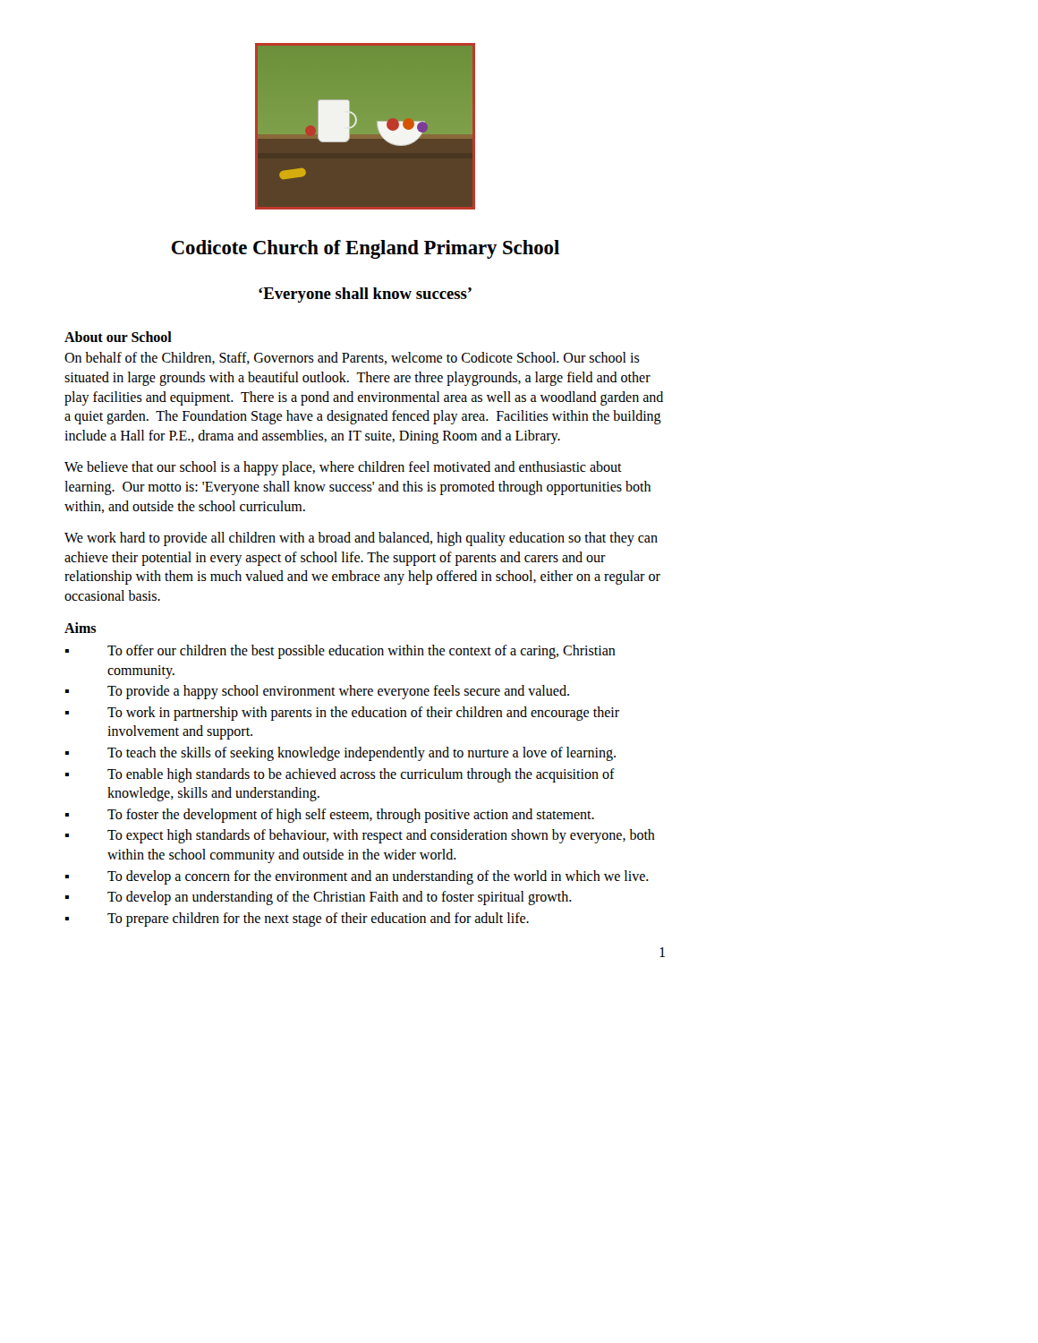Codicote Church of England Primary School
‘Everyone shall know success’
About our School
On behalf of the Children, Staff, Governors and Parents, welcome to Codicote School. Our school is situated in large grounds with a beautiful outlook. There are three playgrounds, a large field and other play facilities and equipment. There is a pond and environmental area as well as a woodland garden and a quiet garden. The Foundation Stage have a designated fenced play area. Facilities within the building include a Hall for P.E., drama and assemblies, an IT suite, Dining Room and a Library.
We believe that our school is a happy place, where children feel motivated and enthusiastic about learning. Our motto is: 'Everyone shall know success' and this is promoted through opportunities both within, and outside the school curriculum.
We work hard to provide all children with a broad and balanced, high quality education so that they can achieve their potential in every aspect of school life. The support of parents and carers and our relationship with them is much valued and we embrace any help offered in school, either on a regular or occasional basis.
Aims
To offer our children the best possible education within the context of a caring, Christian community.
To provide a happy school environment where everyone feels secure and valued.
To work in partnership with parents in the education of their children and encourage their involvement and support.
To teach the skills of seeking knowledge independently and to nurture a love of learning.
To enable high standards to be achieved across the curriculum through the acquisition of knowledge, skills and understanding.
To foster the development of high self esteem, through positive action and statement.
To expect high standards of behaviour, with respect and consideration shown by everyone, both within the school community and outside in the wider world.
To develop a concern for the environment and an understanding of the world in which we live.
To develop an understanding of the Christian Faith and to foster spiritual growth.
To prepare children for the next stage of their education and for adult life.
1